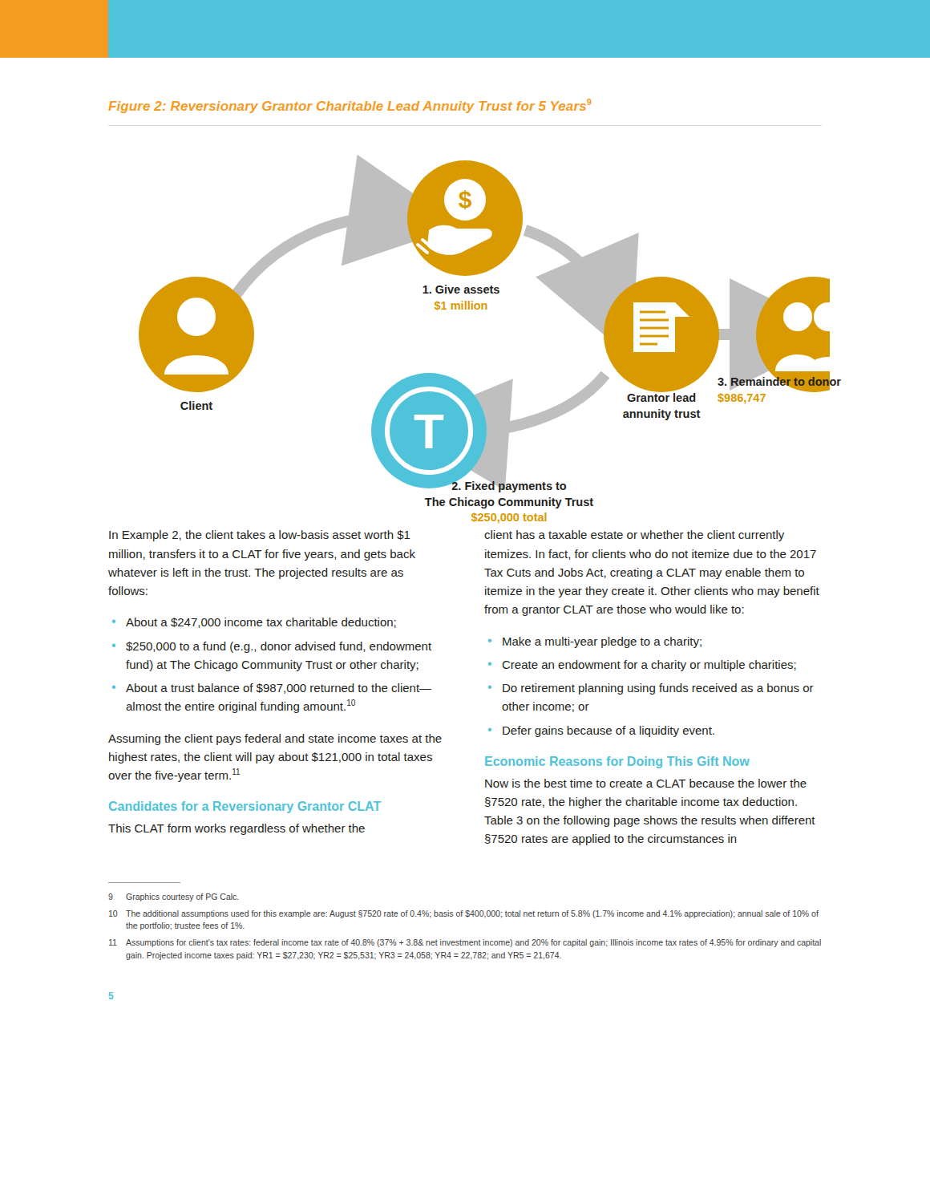Figure 2: Reversionary Grantor Charitable Lead Annuity Trust for 5 Years9
$ T
1. Give assets
$1 million
Client
Grantor lead
annunity trust
3. Remainder to donor
$986,747
2. Fixed payments to
The Chicago Community Trust
$250,000 total
In Example 2, the client takes a low-basis asset worth $1 million, transfers it to a CLAT for five years, and gets back whatever is left in the trust. The projected results are as follows:
About a $247,000 income tax charitable deduction;
$250,000 to a fund (e.g., donor advised fund, endowment fund) at The Chicago Community Trust or other charity;
About a trust balance of $987,000 returned to the client—almost the entire original funding amount.10
Assuming the client pays federal and state income taxes at the highest rates, the client will pay about $121,000 in total taxes over the five-year term.11
Candidates for a Reversionary Grantor CLAT
This CLAT form works regardless of whether the
client has a taxable estate or whether the client currently itemizes. In fact, for clients who do not itemize due to the 2017 Tax Cuts and Jobs Act, creating a CLAT may enable them to itemize in the year they create it. Other clients who may benefit from a grantor CLAT are those who would like to:
Make a multi-year pledge to a charity;
Create an endowment for a charity or multiple charities;
Do retirement planning using funds received as a bonus or other income; or
Defer gains because of a liquidity event.
Economic Reasons for Doing This Gift Now
Now is the best time to create a CLAT because the lower the §7520 rate, the higher the charitable income tax deduction. Table 3 on the following page shows the results when different §7520 rates are applied to the circumstances in
9
Graphics courtesy of PG Calc.
10
The additional assumptions used for this example are: August §7520 rate of 0.4%; basis of $400,000; total net return of 5.8% (1.7% income and 4.1% appreciation); annual sale of 10% of the portfolio; trustee fees of 1%.
11
Assumptions for client's tax rates: federal income tax rate of 40.8% (37% + 3.8& net investment income) and 20% for capital gain; Illinois income tax rates of 4.95% for ordinary and capital gain. Projected income taxes paid: YR1 = $27,230; YR2 = $25,531; YR3 = 24,058; YR4 = 22,782; and YR5 = 21,674.
5